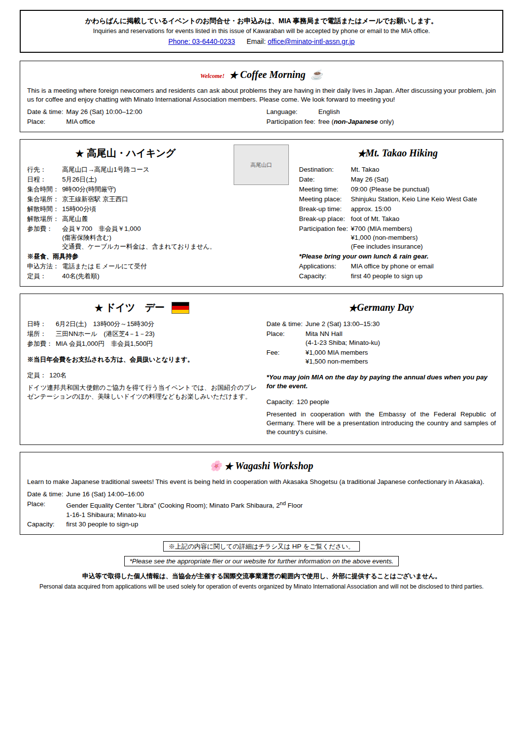かわらばんに掲載しているイベントのお問合せ・お申込みは、MIA 事務局まで電話またはメールでお願いします。
Inquiries and reservations for events listed in this issue of Kawaraban will be accepted by phone or email to the MIA office.
Phone: 03-6440-0233 Email: office@minato-intl-assn.gr.jp
Welcome! ★ Coffee Morning ☕
This is a meeting where foreign newcomers and residents can ask about problems they are having in their daily lives in Japan. After discussing your problem, join us for coffee and enjoy chatting with Minato International Association members. Please come. We look forward to meeting you!
| Date & time: | May 26 (Sat) 10:00–12:00 |
| Place: | MIA office |
| Language: | English |
| Participation fee: | free ( non-Japanese only) |
★ 高尾山・ハイキング
| 行先： | 高尾山口→高尾山1号路コース |
| 日程： | 5月26日(土) |
| 集合時間： | 9時00分(時間厳守) |
| 集合場所： | 京王線新宿駅 京王西口 |
| 解散時間： | 15時00分頃 |
| 解散場所： | 高尾山麓 |
| 参加費： | 会員￥700 非会員￥1,000 (傷害保険料含む) 交通費、ケーブルカー料金は、含まれておりません。 |
| ※昼食、雨具持参 |
| 申込方法： | 電話または E メールにて受付 |
| 定員： | 40名(先着順) |
高尾山口
★Mt. Takao Hiking
| Destination: | Mt. Takao |
| Date: | May 26 (Sat) |
| Meeting time: | 09:00 (Please be punctual) |
| Meeting place: | Shinjuku Station, Keio Line Keio West Gate |
| Break-up time: | approx. 15:00 |
| Break-up place: | foot of Mt. Takao |
| Participation fee: | ¥700 (MIA members) ¥1,000 (non-members) (Fee includes insurance) |
| *Please bring your own lunch & rain gear. |
| Applications: | MIA office by phone or email |
| Capacity: | first 40 people to sign up |
★ ドイツ　デー
| 日時： | 6月2日(土) 13時00分～15時30分 |
| 場所： | 三田NNホール (港区芝4－1－23) |
| 参加費： | MIA 会員1,000円 非会員1,500円 |
※当日年会費をお支払される方は、会員扱いとなります。
| 定員： | 120名 |
ドイツ連邦共和国大使館のご協力を得て行う当イベントでは、お国紹介のプレゼンテーションのほか、美味しいドイツの料理などもお楽しみいただけます。
★Germany Day
| Date & time: | June 2 (Sat) 13:00–15:30 |
| Place: | Mita NN Hall (4-1-23 Shiba; Minato-ku) |
| Fee: | ¥1,000 MIA members ¥1,500 non-members |
*You may join MIA on the day by paying the annual dues when you pay for the event.
| Capacity: | 120 people |
Presented in cooperation with the Embassy of the Federal Republic of Germany. There will be a presentation introducing the country and samples of the country's cuisine.
🌸 ★ Wagashi Workshop
Learn to make Japanese traditional sweets! This event is being held in cooperation with Akasaka Shogetsu (a traditional Japanese confectionary in Akasaka).
| Date & time: | June 16 (Sat) 14:00–16:00 |
| Place: | Gender Equality Center "Libra" (Cooking Room); Minato Park Shibaura, 2 nd Floor 1-16-1 Shibaura; Minato-ku |
| Capacity: | first 30 people to sign-up |
※上記の内容に関しての詳細はチラシ又は HP をご覧ください。
*Please see the appropriate flier or our website for further information on the above events.
申込等で取得した個人情報は、当協会が主催する国際交流事業運営の範囲内で使用し、外部に提供することはございません。 Personal data acquired from applications will be used solely for operation of events organized by Minato International Association and will not be disclosed to third parties.